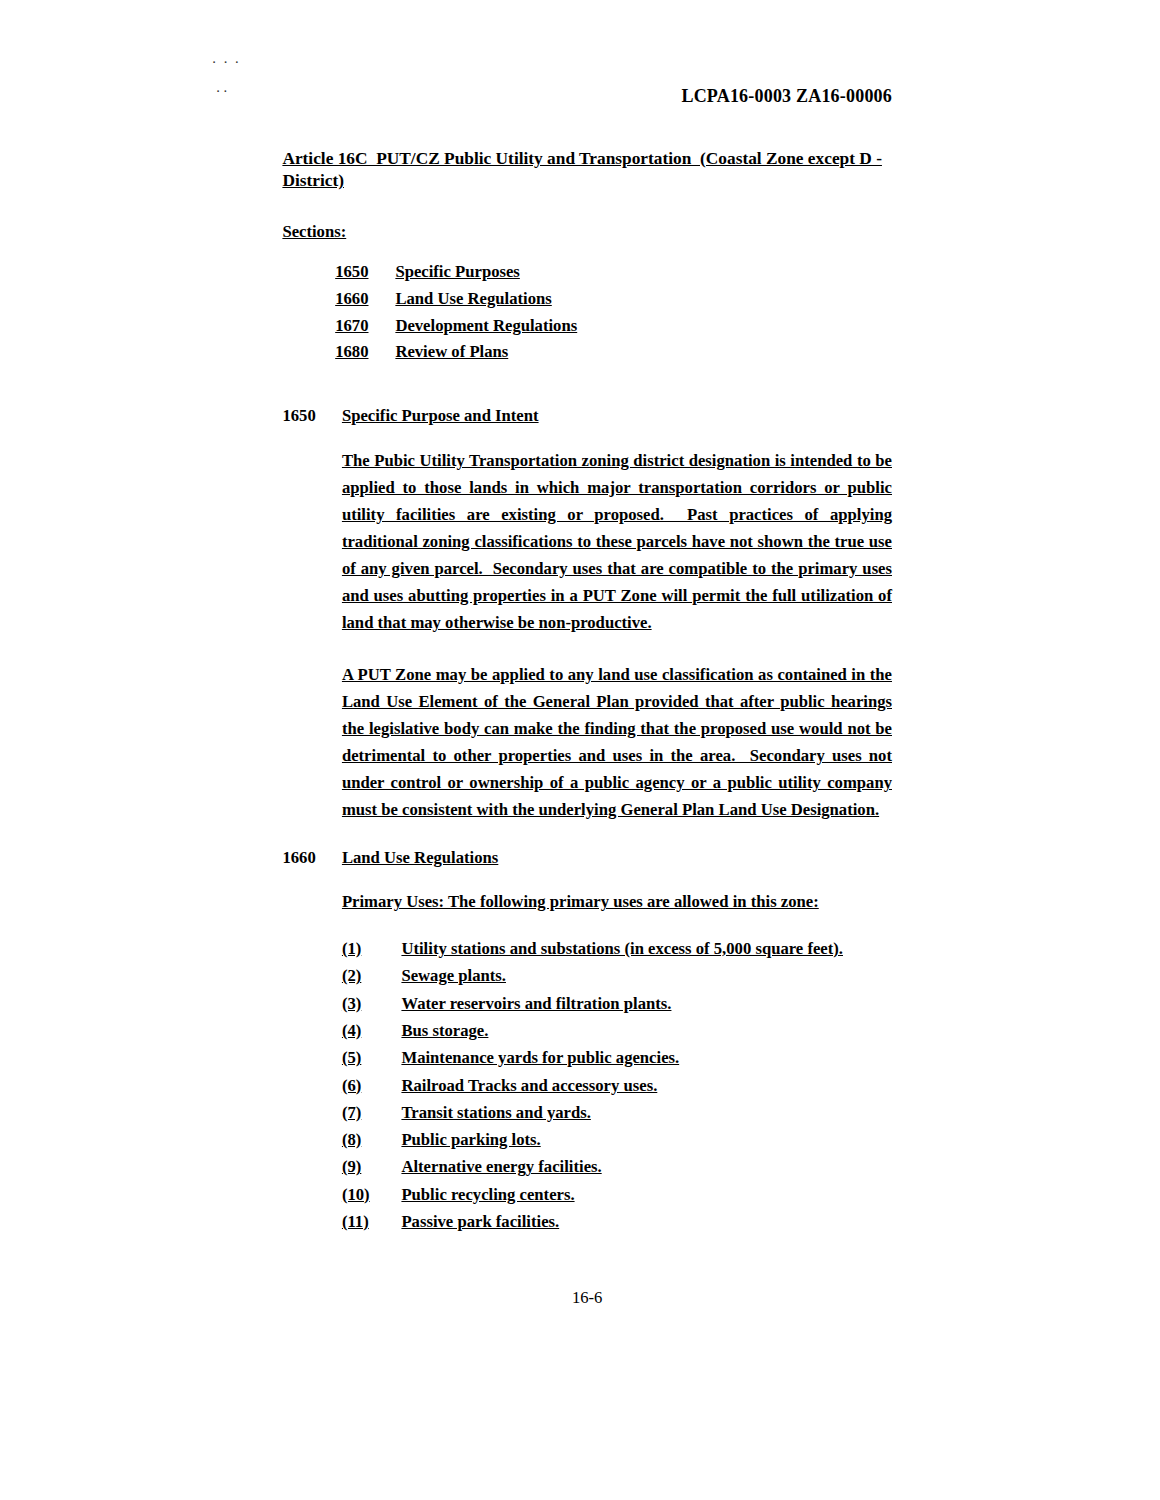. . . . .
LCPA16-0003 ZA16-00006
Article 16C PUT/CZ Public Utility and Transportation (Coastal Zone except D - District)
Sections:
| 1650 | Specific Purposes |
| 1660 | Land Use Regulations |
| 1670 | Development Regulations |
| 1680 | Review of Plans |
1650 Specific Purpose and Intent
The Pubic Utility Transportation zoning district designation is intended to be applied to those lands in which major transportation corridors or public utility facilities are existing or proposed. Past practices of applying traditional zoning classifications to these parcels have not shown the true use of any given parcel. Secondary uses that are compatible to the primary uses and uses abutting properties in a PUT Zone will permit the full utilization of land that may otherwise be non-productive.
A PUT Zone may be applied to any land use classification as contained in the Land Use Element of the General Plan provided that after public hearings the legislative body can make the finding that the proposed use would not be detrimental to other properties and uses in the area. Secondary uses not under control or ownership of a public agency or a public utility company must be consistent with the underlying General Plan Land Use Designation.
1660 Land Use Regulations
Primary Uses: The following primary uses are allowed in this zone:
| (1) | Utility stations and substations (in excess of 5,000 square feet). |
| (2) | Sewage plants. |
| (3) | Water reservoirs and filtration plants. |
| (4) | Bus storage. |
| (5) | Maintenance yards for public agencies. |
| (6) | Railroad Tracks and accessory uses. |
| (7) | Transit stations and yards. |
| (8) | Public parking lots. |
| (9) | Alternative energy facilities. |
| (10) | Public recycling centers. |
| (11) | Passive park facilities. |
16-6